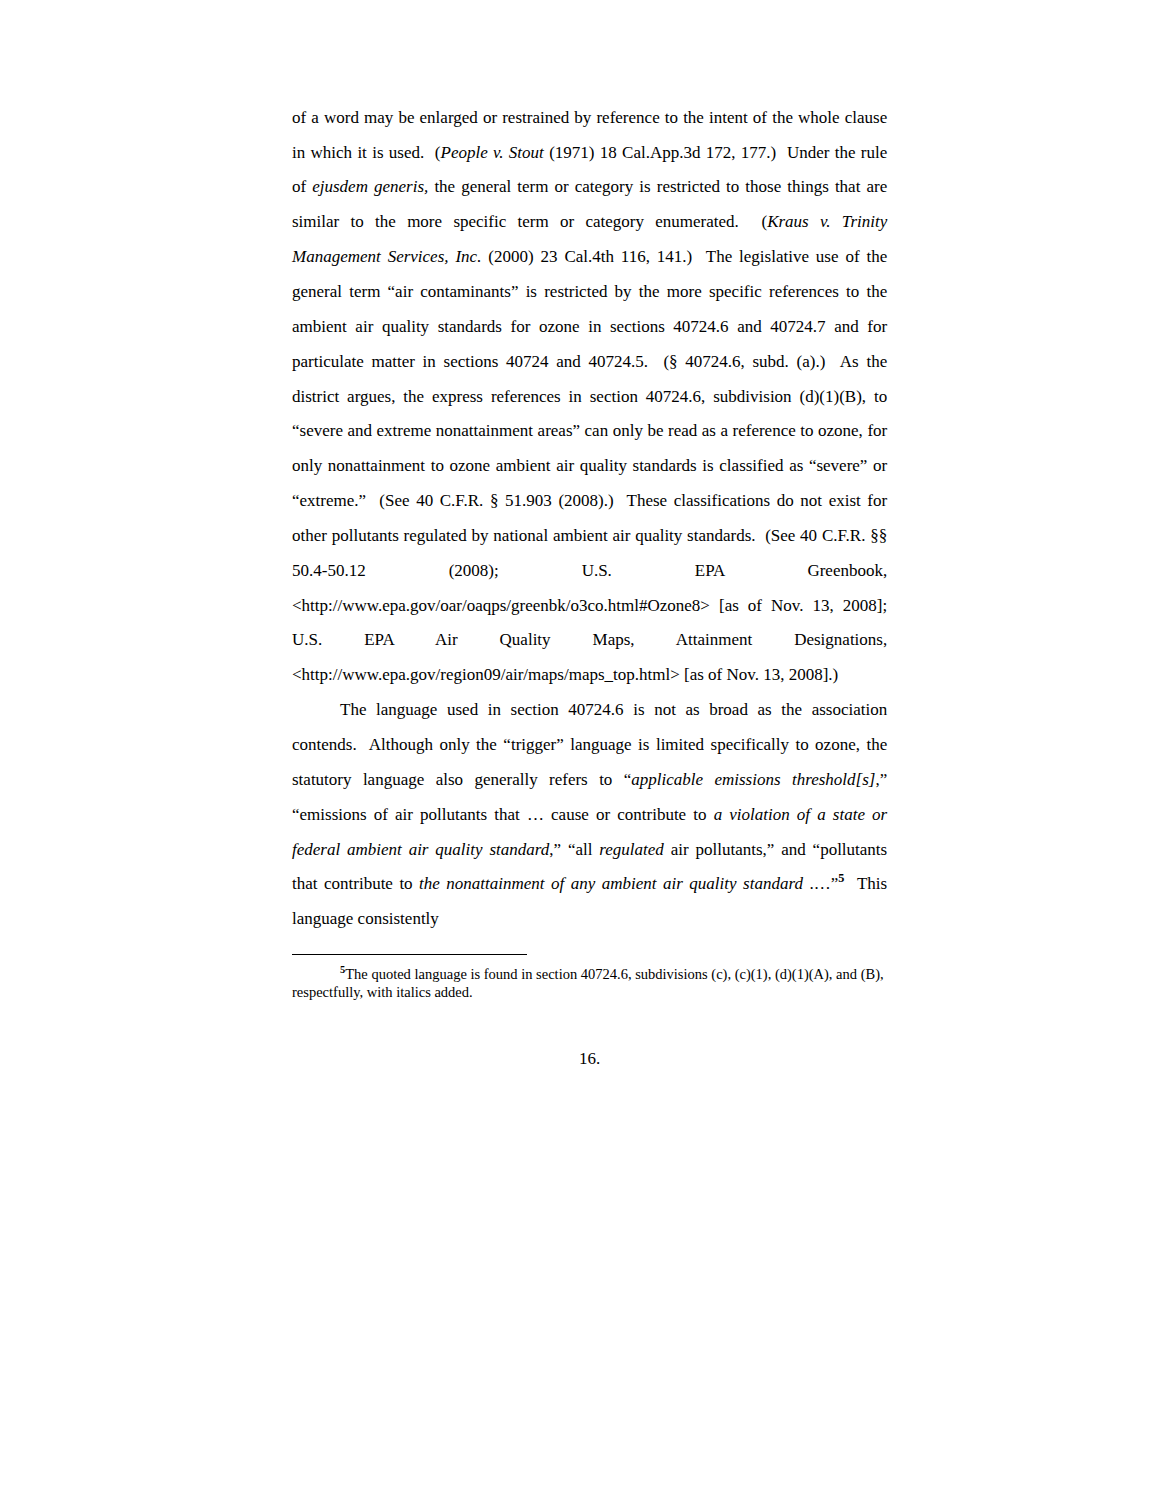of a word may be enlarged or restrained by reference to the intent of the whole clause in which it is used. (People v. Stout (1971) 18 Cal.App.3d 172, 177.) Under the rule of ejusdem generis, the general term or category is restricted to those things that are similar to the more specific term or category enumerated. (Kraus v. Trinity Management Services, Inc. (2000) 23 Cal.4th 116, 141.) The legislative use of the general term “air contaminants” is restricted by the more specific references to the ambient air quality standards for ozone in sections 40724.6 and 40724.7 and for particulate matter in sections 40724 and 40724.5. (§ 40724.6, subd. (a).) As the district argues, the express references in section 40724.6, subdivision (d)(1)(B), to “severe and extreme nonattainment areas” can only be read as a reference to ozone, for only nonattainment to ozone ambient air quality standards is classified as “severe” or “extreme.” (See 40 C.F.R. § 51.903 (2008).) These classifications do not exist for other pollutants regulated by national ambient air quality standards. (See 40 C.F.R. §§ 50.4-50.12 (2008); U.S. EPA Greenbook, <http://www.epa.gov/oar/oaqps/greenbk/o3co.html#Ozone8> [as of Nov. 13, 2008]; U.S. EPA Air Quality Maps, Attainment Designations, <http://www.epa.gov/region09/air/maps/maps_top.html> [as of Nov. 13, 2008].)
The language used in section 40724.6 is not as broad as the association contends. Although only the “trigger” language is limited specifically to ozone, the statutory language also generally refers to “applicable emissions threshold[s],” “emissions of air pollutants that … cause or contribute to a violation of a state or federal ambient air quality standard,” “all regulated air pollutants,” and “pollutants that contribute to the nonattainment of any ambient air quality standard .…”5 This language consistently
5The quoted language is found in section 40724.6, subdivisions (c), (c)(1), (d)(1)(A), and (B), respectfully, with italics added.
16.